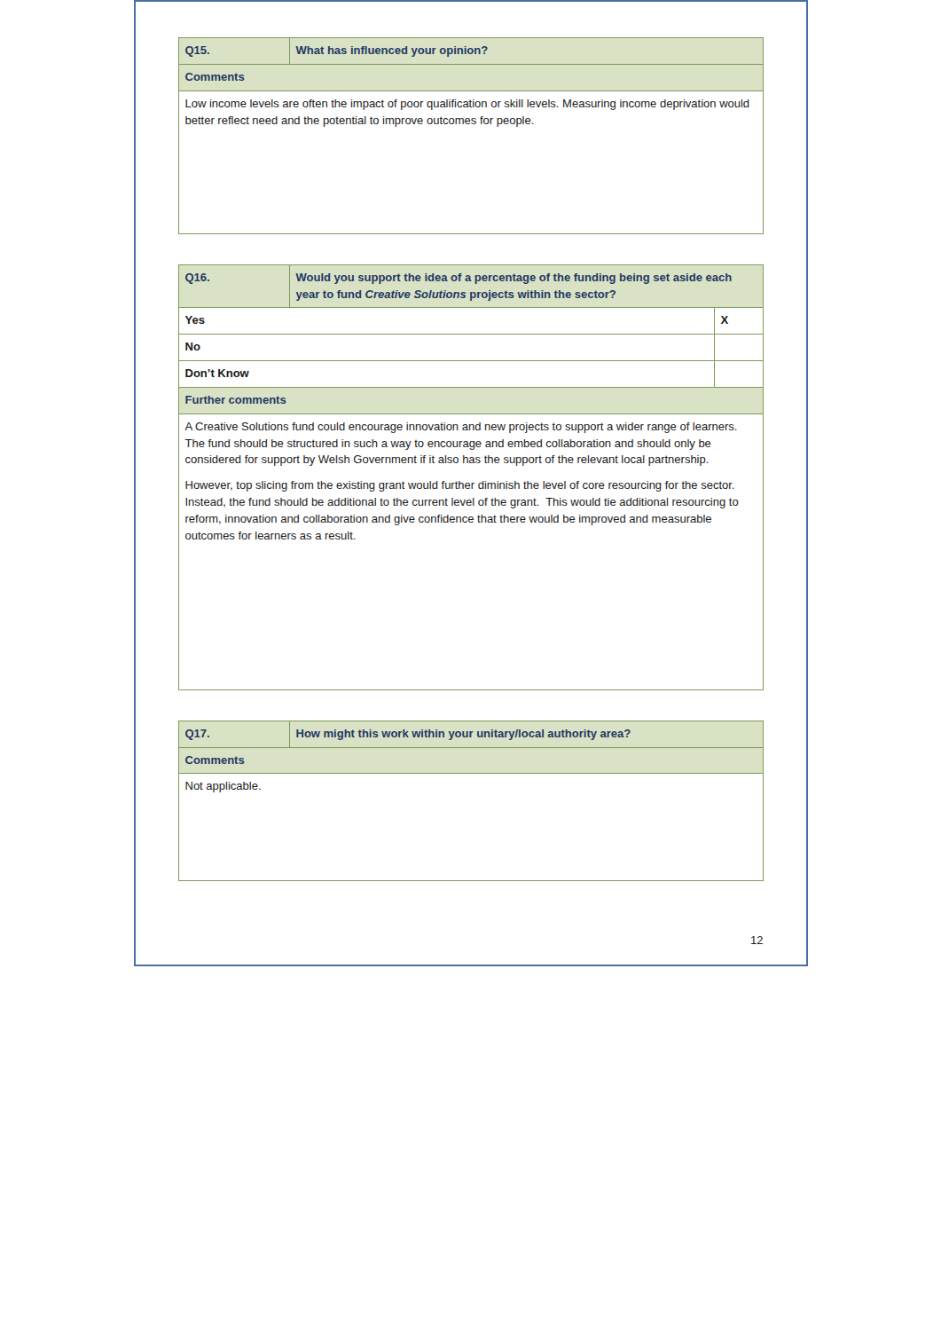| Q15. | What has influenced your opinion? |
| Comments |
| Low income levels are often the impact of poor qualification or skill levels. Measuring income deprivation would better reflect need and the potential to improve outcomes for people. |
| Q16. | Would you support the idea of a percentage of the funding being set aside each year to fund Creative Solutions projects within the sector? |
| Yes | X |
| No | |
| Don’t Know | |
| Further comments |
| A Creative Solutions fund could encourage innovation and new projects to support a wider range of learners. The fund should be structured in such a way to encourage and embed collaboration and should only be considered for support by Welsh Government if it also has the support of the relevant local partnership. However, top slicing from the existing grant would further diminish the level of core resourcing for the sector. Instead, the fund should be additional to the current level of the grant. This would tie additional resourcing to reform, innovation and collaboration and give confidence that there would be improved and measurable outcomes for learners as a result. |
| Q17. | How might this work within your unitary/local authority area? |
| Comments |
| Not applicable. |
12